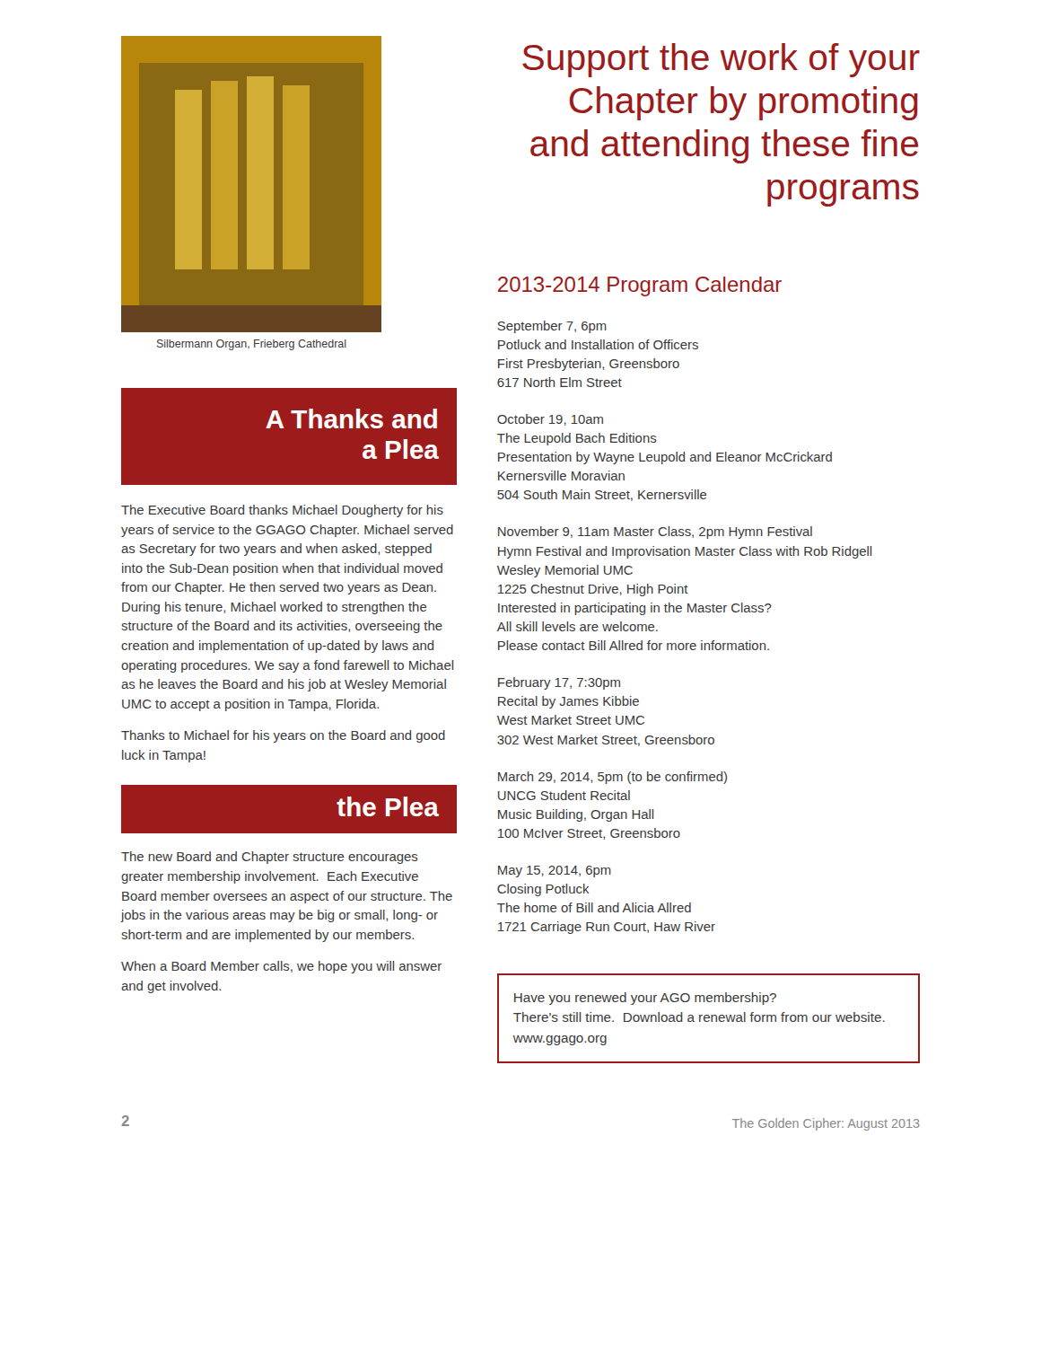Silbermann Organ, Frieberg Cathedral
A Thanks and
a Plea
The Executive Board thanks Michael Dougherty for his years of service to the GGAGO Chapter. Michael served as Secretary for two years and when asked, stepped into the Sub-Dean position when that individual moved from our Chapter. He then served two years as Dean. During his tenure, Michael worked to strengthen the structure of the Board and its activities, overseeing the creation and implementation of up-dated by laws and operating procedures. We say a fond farewell to Michael as he leaves the Board and his job at Wesley Memorial UMC to accept a position in Tampa, Florida.
Thanks to Michael for his years on the Board and good luck in Tampa!
the Plea
The new Board and Chapter structure encourages greater membership involvement. Each Executive Board member oversees an aspect of our structure. The jobs in the various areas may be big or small, long- or short-term and are implemented by our members.
When a Board Member calls, we hope you will answer and get involved.
Support the work of your Chapter by promoting and attending these fine programs
2013-2014 Program Calendar
September 7, 6pm
Potluck and Installation of Officers
First Presbyterian, Greensboro
617 North Elm Street
October 19, 10am
The Leupold Bach Editions
Presentation by Wayne Leupold and Eleanor McCrickard
Kernersville Moravian
504 South Main Street, Kernersville
November 9, 11am Master Class, 2pm Hymn Festival
Hymn Festival and Improvisation Master Class with Rob Ridgell
Wesley Memorial UMC
1225 Chestnut Drive, High Point
Interested in participating in the Master Class?
All skill levels are welcome.
Please contact Bill Allred for more information.
February 17, 7:30pm
Recital by James Kibbie
West Market Street UMC
302 West Market Street, Greensboro
March 29, 2014, 5pm (to be confirmed)
UNCG Student Recital
Music Building, Organ Hall
100 McIver Street, Greensboro
May 15, 2014, 6pm
Closing Potluck
The home of Bill and Alicia Allred
1721 Carriage Run Court, Haw River
Have you renewed your AGO membership?
There's still time. Download a renewal form from our website. www.ggago.org
2 The Golden Cipher: August 2013